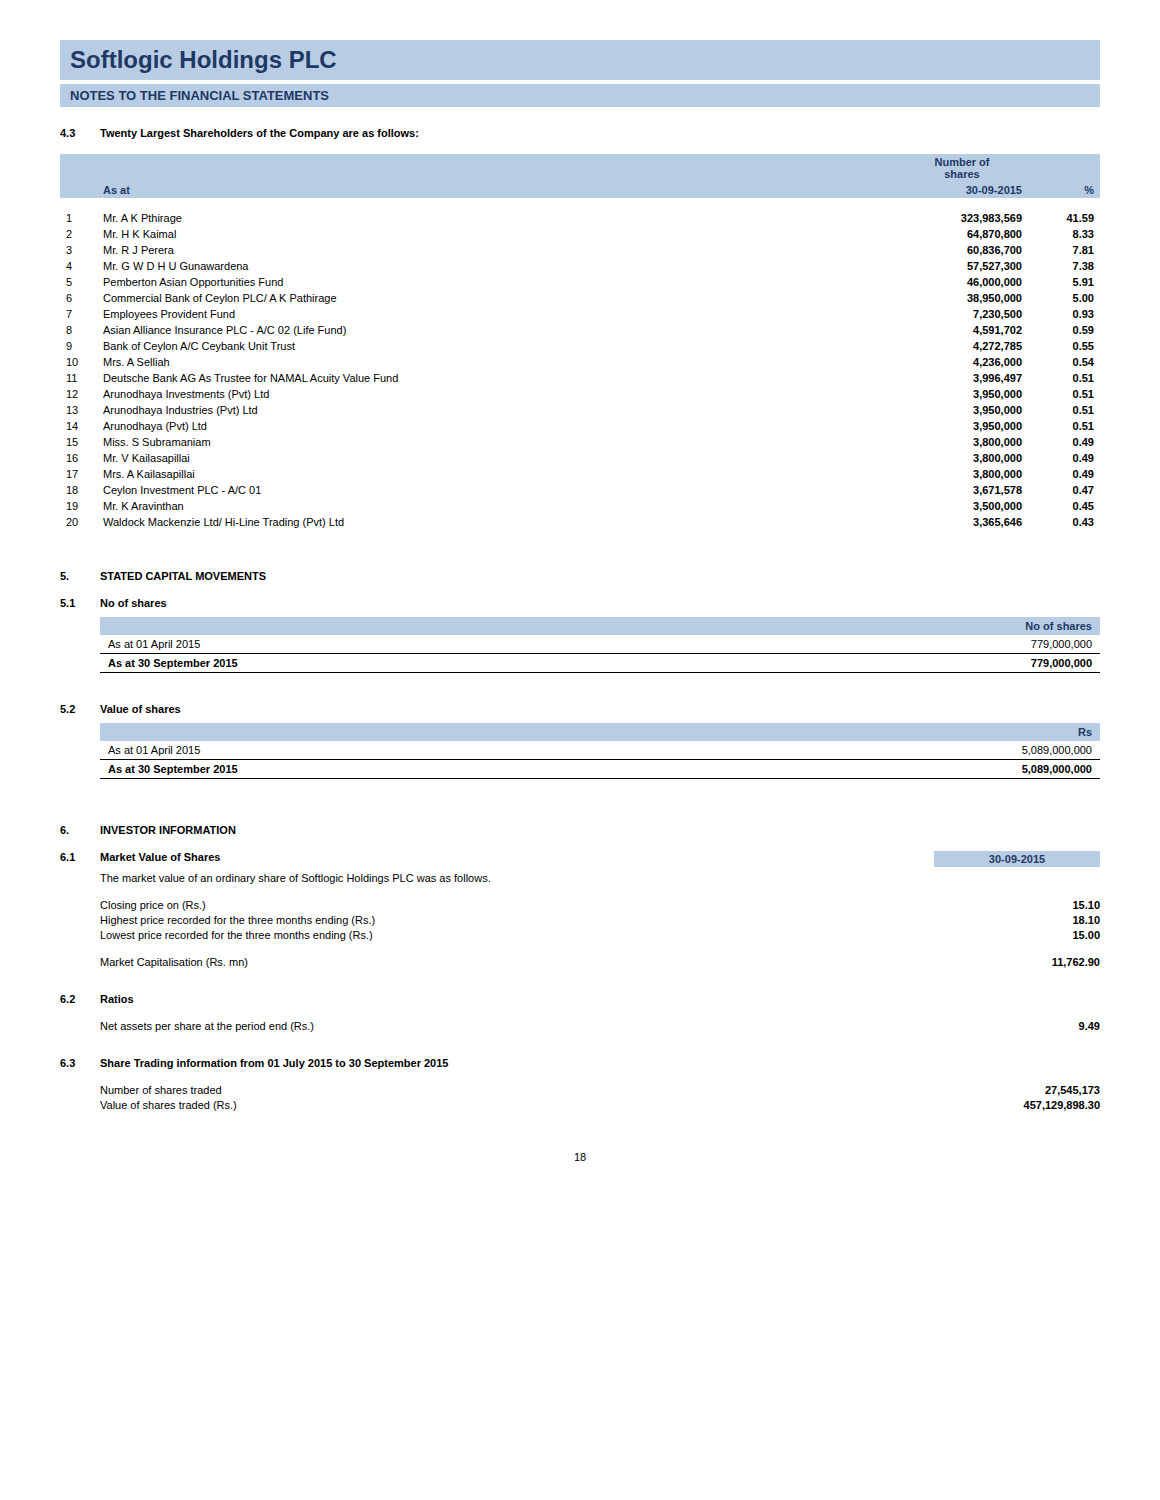Softlogic Holdings PLC
NOTES TO THE FINANCIAL STATEMENTS
4.3 Twenty Largest Shareholders of the Company are as follows:
| | | Number of shares | |
| --- | --- | --- | --- |
| | As at | 30-09-2015 | % |
| 1 | Mr. A K Pthirage | 323,983,569 | 41.59 |
| 2 | Mr. H K Kaimal | 64,870,800 | 8.33 |
| 3 | Mr. R J Perera | 60,836,700 | 7.81 |
| 4 | Mr. G W D H U Gunawardena | 57,527,300 | 7.38 |
| 5 | Pemberton Asian Opportunities Fund | 46,000,000 | 5.91 |
| 6 | Commercial Bank of Ceylon PLC/ A K Pathirage | 38,950,000 | 5.00 |
| 7 | Employees Provident Fund | 7,230,500 | 0.93 |
| 8 | Asian Alliance Insurance PLC - A/C 02 (Life Fund) | 4,591,702 | 0.59 |
| 9 | Bank of Ceylon A/C Ceybank Unit Trust | 4,272,785 | 0.55 |
| 10 | Mrs. A Selliah | 4,236,000 | 0.54 |
| 11 | Deutsche Bank AG As Trustee for NAMAL Acuity Value Fund | 3,996,497 | 0.51 |
| 12 | Arunodhaya Investments (Pvt) Ltd | 3,950,000 | 0.51 |
| 13 | Arunodhaya Industries (Pvt) Ltd | 3,950,000 | 0.51 |
| 14 | Arunodhaya (Pvt) Ltd | 3,950,000 | 0.51 |
| 15 | Miss. S Subramaniam | 3,800,000 | 0.49 |
| 16 | Mr. V Kailasapillai | 3,800,000 | 0.49 |
| 17 | Mrs. A Kailasapillai | 3,800,000 | 0.49 |
| 18 | Ceylon Investment PLC - A/C 01 | 3,671,578 | 0.47 |
| 19 | Mr. K Aravinthan | 3,500,000 | 0.45 |
| 20 | Waldock Mackenzie Ltd/ Hi-Line Trading (Pvt) Ltd | 3,365,646 | 0.43 |
5. STATED CAPITAL MOVEMENTS
5.1 No of shares
| | No of shares |
| --- | --- |
| As at 01 April 2015 | 779,000,000 |
| As at 30 September 2015 | 779,000,000 |
5.2 Value of shares
| | Rs |
| --- | --- |
| As at 01 April 2015 | 5,089,000,000 |
| As at 30 September 2015 | 5,089,000,000 |
6. INVESTOR INFORMATION
6.1 Market Value of Shares
30-09-2015
The market value of an ordinary share of Softlogic Holdings PLC was as follows.
Closing price on (Rs.)
15.10
Highest price recorded for the three months ending (Rs.)
18.10
Lowest price recorded for the three months ending (Rs.)
15.00
Market Capitalisation (Rs. mn)
11,762.90
6.2 Ratios
Net assets per share at the period end (Rs.)
9.49
6.3 Share Trading information from 01 July 2015 to 30 September 2015
Number of shares traded
27,545,173
Value of shares traded (Rs.)
457,129,898.30
18